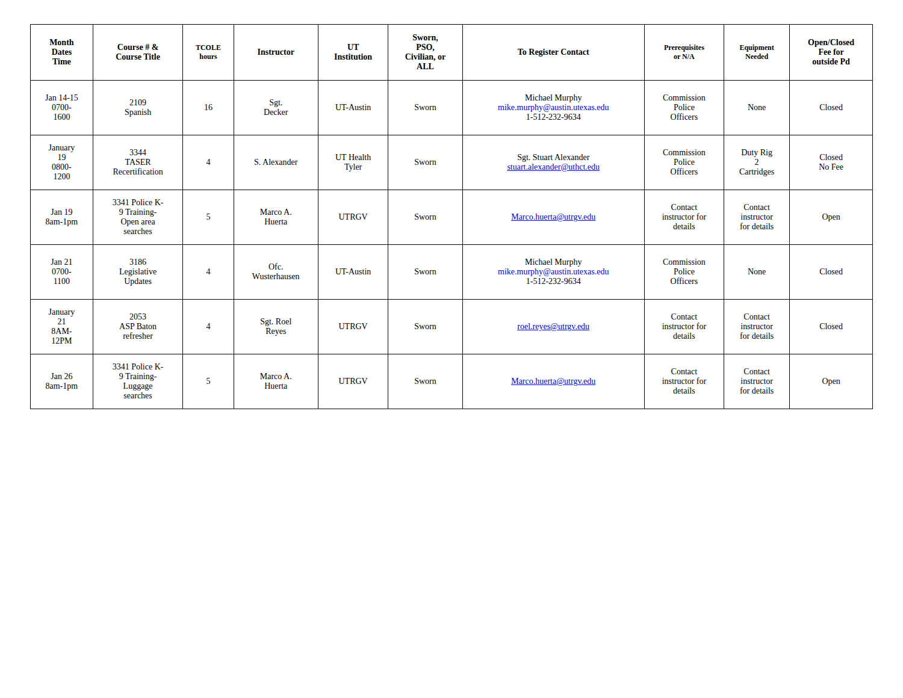| Month Dates Time | Course # & Course Title | TCOLE hours | Instructor | UT Institution | Sworn, PSO, Civilian, or ALL | To Register Contact | Prerequisites or N/A | Equipment Needed | Open/Closed Fee for outside Pd |
| --- | --- | --- | --- | --- | --- | --- | --- | --- | --- |
| Jan 14-15 0700- 1600 | 2109 Spanish | 16 | Sgt. Decker | UT-Austin | Sworn | Michael Murphy mike.murphy@austin.utexas.edu 1-512-232-9634 | Commission Police Officers | None | Closed |
| January 19 0800- 1200 | 3344 TASER Recertification | 4 | S. Alexander | UT Health Tyler | Sworn | Sgt. Stuart Alexander stuart.alexander@uthct.edu | Commission Police Officers | Duty Rig 2 Cartridges | Closed No Fee |
| Jan 19 8am-1pm | 3341 Police K- 9 Training- Open area searches | 5 | Marco A. Huerta | UTRGV | Sworn | Marco.huerta@utrgv.edu | Contact instructor for details | Contact instructor for details | Open |
| Jan 21 0700- 1100 | 3186 Legislative Updates | 4 | Ofc. Wusterhausen | UT-Austin | Sworn | Michael Murphy mike.murphy@austin.utexas.edu 1-512-232-9634 | Commission Police Officers | None | Closed |
| January 21 8AM- 12PM | 2053 ASP Baton refresher | 4 | Sgt. Roel Reyes | UTRGV | Sworn | roel.reyes@utrgv.edu | Contact instructor for details | Contact instructor for details | Closed |
| Jan 26 8am-1pm | 3341 Police K- 9 Training- Luggage searches | 5 | Marco A. Huerta | UTRGV | Sworn | Marco.huerta@utrgv.edu | Contact instructor for details | Contact instructor for details | Open |